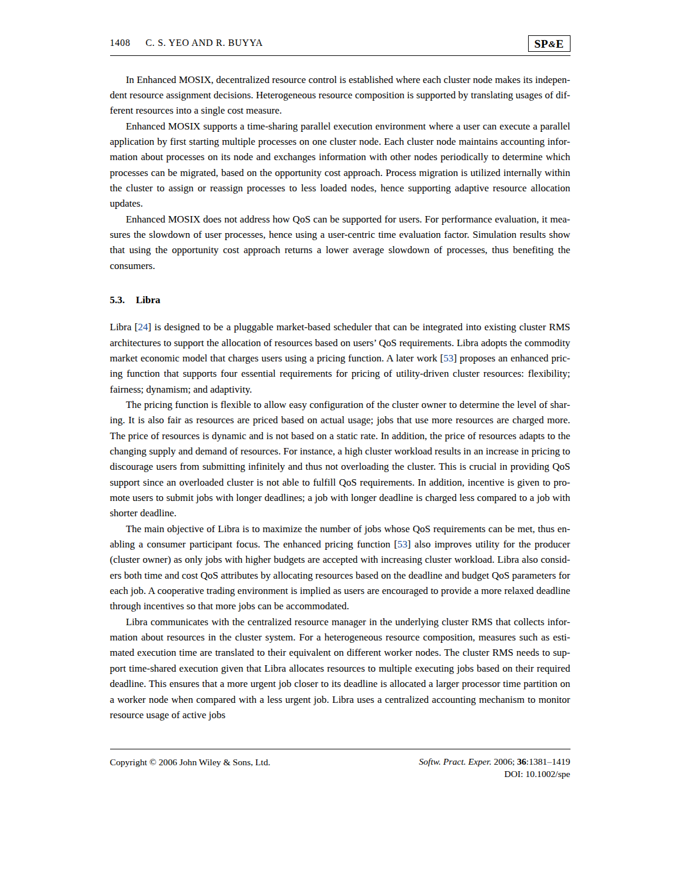1408 C. S. YEO AND R. BUYYA
SP&E
In Enhanced MOSIX, decentralized resource control is established where each cluster node makes its independent resource assignment decisions. Heterogeneous resource composition is supported by translating usages of different resources into a single cost measure.
Enhanced MOSIX supports a time-sharing parallel execution environment where a user can execute a parallel application by first starting multiple processes on one cluster node. Each cluster node maintains accounting information about processes on its node and exchanges information with other nodes periodically to determine which processes can be migrated, based on the opportunity cost approach. Process migration is utilized internally within the cluster to assign or reassign processes to less loaded nodes, hence supporting adaptive resource allocation updates.
Enhanced MOSIX does not address how QoS can be supported for users. For performance evaluation, it measures the slowdown of user processes, hence using a user-centric time evaluation factor. Simulation results show that using the opportunity cost approach returns a lower average slowdown of processes, thus benefiting the consumers.
5.3. Libra
Libra [24] is designed to be a pluggable market-based scheduler that can be integrated into existing cluster RMS architectures to support the allocation of resources based on users’ QoS requirements. Libra adopts the commodity market economic model that charges users using a pricing function. A later work [53] proposes an enhanced pricing function that supports four essential requirements for pricing of utility-driven cluster resources: flexibility; fairness; dynamism; and adaptivity.
The pricing function is flexible to allow easy configuration of the cluster owner to determine the level of sharing. It is also fair as resources are priced based on actual usage; jobs that use more resources are charged more. The price of resources is dynamic and is not based on a static rate. In addition, the price of resources adapts to the changing supply and demand of resources. For instance, a high cluster workload results in an increase in pricing to discourage users from submitting infinitely and thus not overloading the cluster. This is crucial in providing QoS support since an overloaded cluster is not able to fulfill QoS requirements. In addition, incentive is given to promote users to submit jobs with longer deadlines; a job with longer deadline is charged less compared to a job with shorter deadline.
The main objective of Libra is to maximize the number of jobs whose QoS requirements can be met, thus enabling a consumer participant focus. The enhanced pricing function [53] also improves utility for the producer (cluster owner) as only jobs with higher budgets are accepted with increasing cluster workload. Libra also considers both time and cost QoS attributes by allocating resources based on the deadline and budget QoS parameters for each job. A cooperative trading environment is implied as users are encouraged to provide a more relaxed deadline through incentives so that more jobs can be accommodated.
Libra communicates with the centralized resource manager in the underlying cluster RMS that collects information about resources in the cluster system. For a heterogeneous resource composition, measures such as estimated execution time are translated to their equivalent on different worker nodes. The cluster RMS needs to support time-shared execution given that Libra allocates resources to multiple executing jobs based on their required deadline. This ensures that a more urgent job closer to its deadline is allocated a larger processor time partition on a worker node when compared with a less urgent job. Libra uses a centralized accounting mechanism to monitor resource usage of active jobs
Copyright © 2006 John Wiley & Sons, Ltd.
Softw. Pract. Exper. 2006; 36:1381–1419
DOI: 10.1002/spe